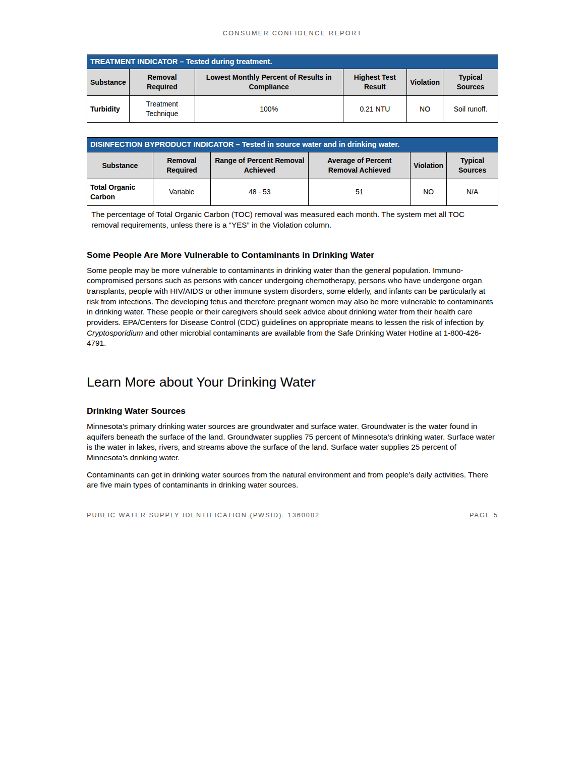CONSUMER CONFIDENCE REPORT
TREATMENT INDICATOR – Tested during treatment.
| Substance | Removal Required | Lowest Monthly Percent of Results in Compliance | Highest Test Result | Violation | Typical Sources |
| --- | --- | --- | --- | --- | --- |
| Turbidity | Treatment Technique | 100% | 0.21 NTU | NO | Soil runoff. |
DISINFECTION BYPRODUCT INDICATOR – Tested in source water and in drinking water.
| Substance | Removal Required | Range of Percent Removal Achieved | Average of Percent Removal Achieved | Violation | Typical Sources |
| --- | --- | --- | --- | --- | --- |
| Total Organic Carbon | Variable | 48 - 53 | 51 | NO | N/A |
The percentage of Total Organic Carbon (TOC) removal was measured each month. The system met all TOC removal requirements, unless there is a “YES” in the Violation column.
Some People Are More Vulnerable to Contaminants in Drinking Water
Some people may be more vulnerable to contaminants in drinking water than the general population. Immuno-compromised persons such as persons with cancer undergoing chemotherapy, persons who have undergone organ transplants, people with HIV/AIDS or other immune system disorders, some elderly, and infants can be particularly at risk from infections. The developing fetus and therefore pregnant women may also be more vulnerable to contaminants in drinking water. These people or their caregivers should seek advice about drinking water from their health care providers. EPA/Centers for Disease Control (CDC) guidelines on appropriate means to lessen the risk of infection by Cryptosporidium and other microbial contaminants are available from the Safe Drinking Water Hotline at 1-800-426-4791.
Learn More about Your Drinking Water
Drinking Water Sources
Minnesota’s primary drinking water sources are groundwater and surface water. Groundwater is the water found in aquifers beneath the surface of the land. Groundwater supplies 75 percent of Minnesota’s drinking water. Surface water is the water in lakes, rivers, and streams above the surface of the land. Surface water supplies 25 percent of Minnesota’s drinking water.
Contaminants can get in drinking water sources from the natural environment and from people’s daily activities. There are five main types of contaminants in drinking water sources.
PUBLIC WATER SUPPLY IDENTIFICATION (PWSID): 1360002 PAGE 5